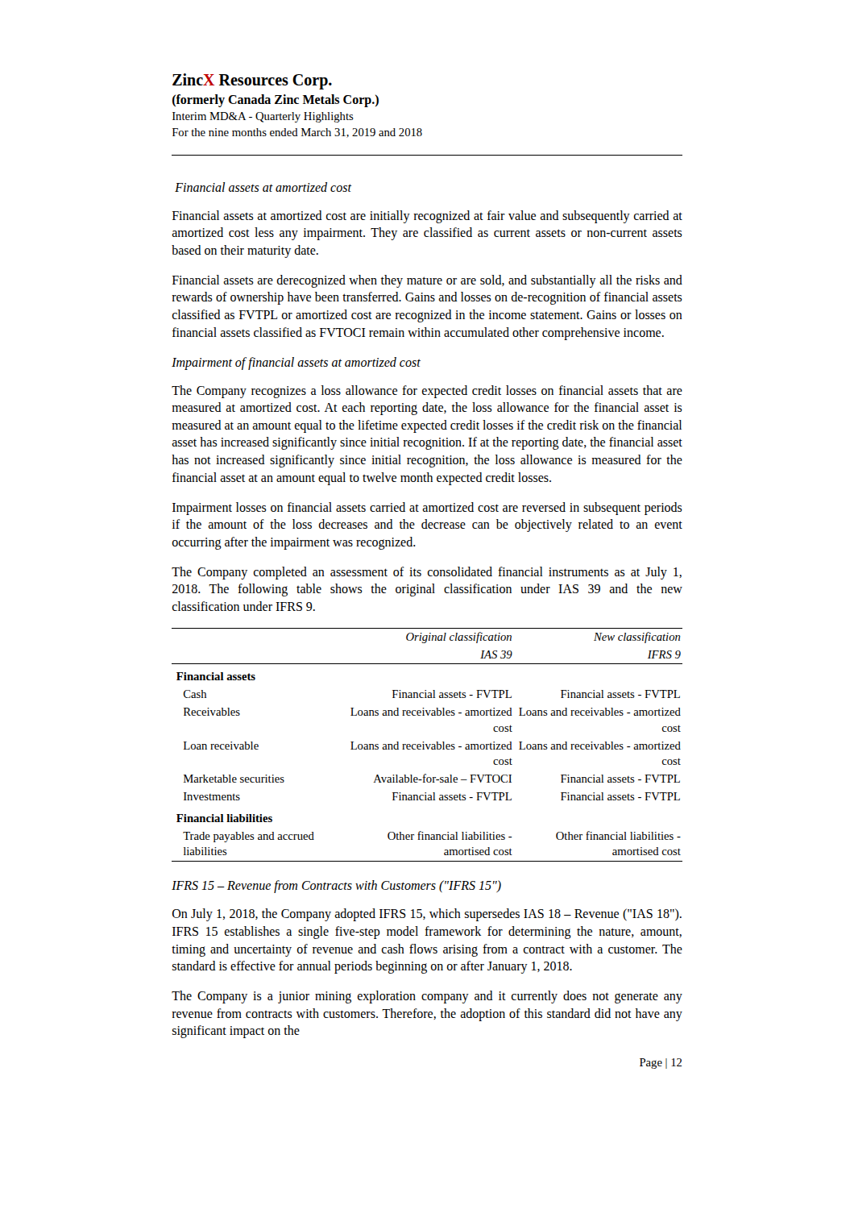ZincX Resources Corp.
(formerly Canada Zinc Metals Corp.)
Interim MD&A - Quarterly Highlights
For the nine months ended March 31, 2019 and 2018
Financial assets at amortized cost
Financial assets at amortized cost are initially recognized at fair value and subsequently carried at amortized cost less any impairment. They are classified as current assets or non-current assets based on their maturity date.
Financial assets are derecognized when they mature or are sold, and substantially all the risks and rewards of ownership have been transferred. Gains and losses on de-recognition of financial assets classified as FVTPL or amortized cost are recognized in the income statement. Gains or losses on financial assets classified as FVTOCI remain within accumulated other comprehensive income.
Impairment of financial assets at amortized cost
The Company recognizes a loss allowance for expected credit losses on financial assets that are measured at amortized cost. At each reporting date, the loss allowance for the financial asset is measured at an amount equal to the lifetime expected credit losses if the credit risk on the financial asset has increased significantly since initial recognition. If at the reporting date, the financial asset has not increased significantly since initial recognition, the loss allowance is measured for the financial asset at an amount equal to twelve month expected credit losses.
Impairment losses on financial assets carried at amortized cost are reversed in subsequent periods if the amount of the loss decreases and the decrease can be objectively related to an event occurring after the impairment was recognized.
The Company completed an assessment of its consolidated financial instruments as at July 1, 2018. The following table shows the original classification under IAS 39 and the new classification under IFRS 9.
| | Original classification | New classification |
| --- | --- | --- |
| | IAS 39 | IFRS 9 |
| Financial assets | | |
| Cash | Financial assets - FVTPL | Financial assets - FVTPL |
| Receivables | Loans and receivables - amortized cost | Loans and receivables - amortized cost |
| Loan receivable | Loans and receivables - amortized cost | Loans and receivables - amortized cost |
| Marketable securities | Available-for-sale – FVTOCI | Financial assets - FVTPL |
| Investments | Financial assets - FVTPL | Financial assets - FVTPL |
| Financial liabilities | | |
| Trade payables and accrued liabilities | Other financial liabilities - amortised cost | Other financial liabilities - amortised cost |
IFRS 15 – Revenue from Contracts with Customers ("IFRS 15")
On July 1, 2018, the Company adopted IFRS 15, which supersedes IAS 18 – Revenue ("IAS 18"). IFRS 15 establishes a single five-step model framework for determining the nature, amount, timing and uncertainty of revenue and cash flows arising from a contract with a customer. The standard is effective for annual periods beginning on or after January 1, 2018.
The Company is a junior mining exploration company and it currently does not generate any revenue from contracts with customers. Therefore, the adoption of this standard did not have any significant impact on the
Page | 12